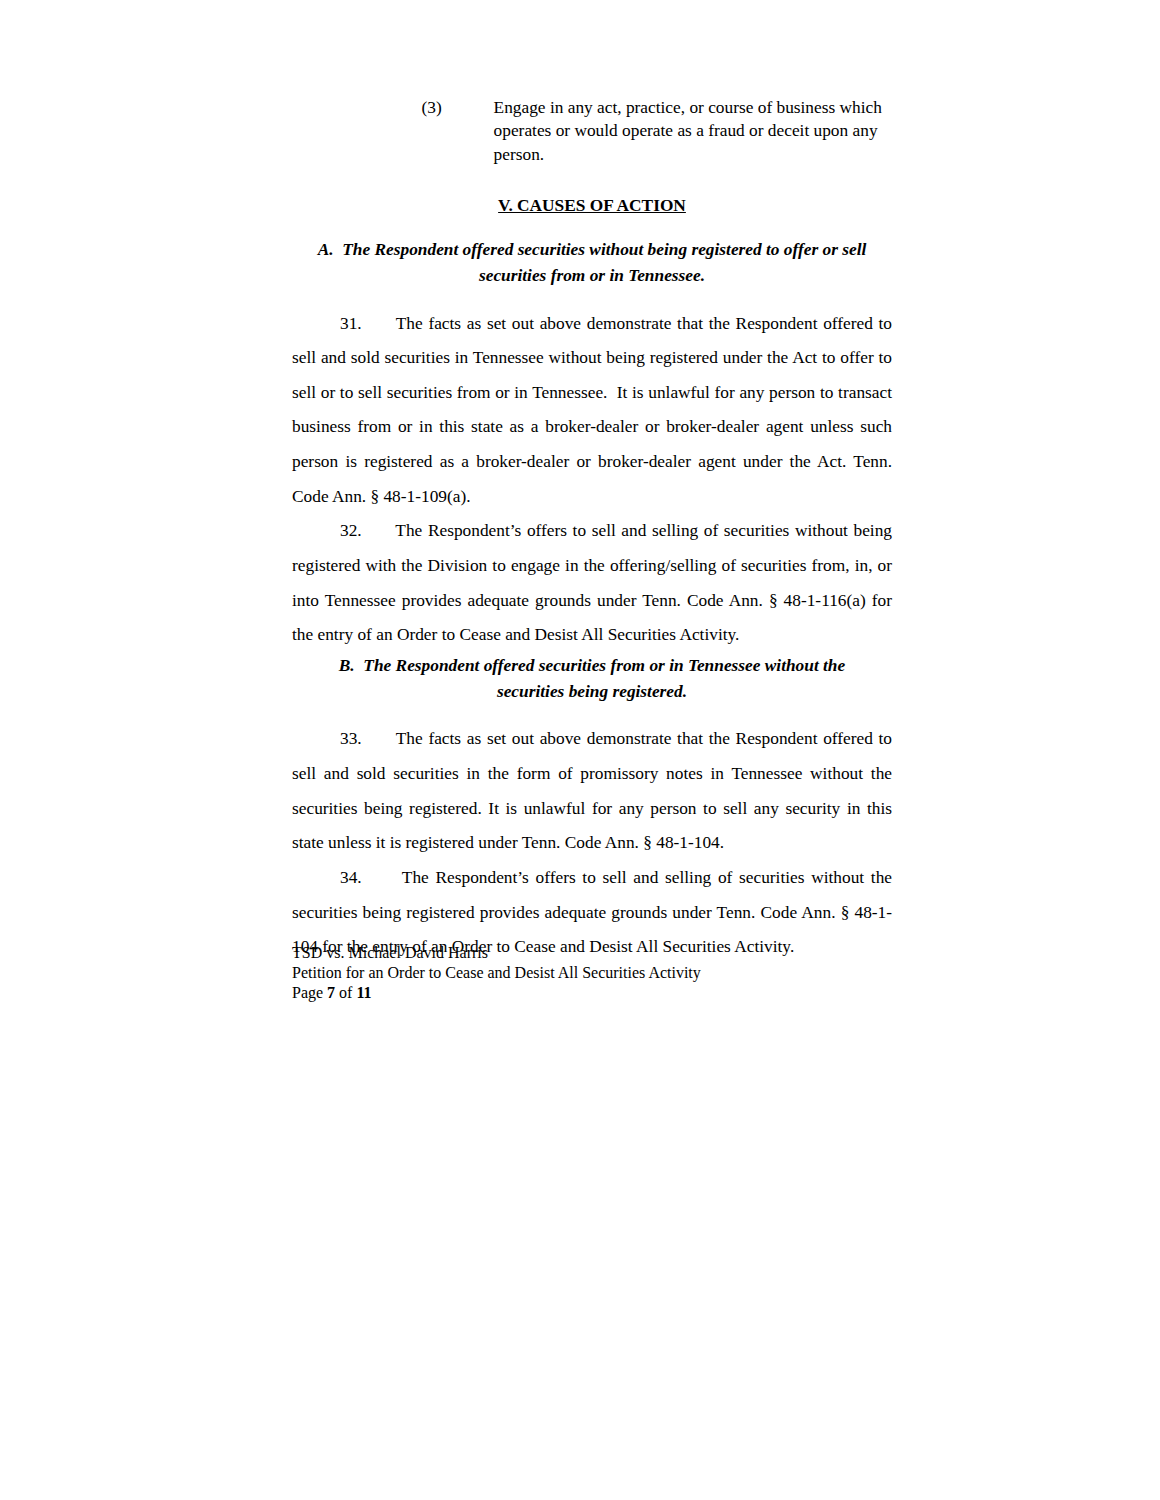(3)
Engage in any act, practice, or course of business which operates or would operate as a fraud or deceit upon any person.
V. CAUSES OF ACTION
A. The Respondent offered securities without being registered to offer or sell securities from or in Tennessee.
31. The facts as set out above demonstrate that the Respondent offered to sell and sold securities in Tennessee without being registered under the Act to offer to sell or to sell securities from or in Tennessee. It is unlawful for any person to transact business from or in this state as a broker-dealer or broker-dealer agent unless such person is registered as a broker-dealer or broker-dealer agent under the Act. Tenn. Code Ann. § 48-1-109(a).
32. The Respondent’s offers to sell and selling of securities without being registered with the Division to engage in the offering/selling of securities from, in, or into Tennessee provides adequate grounds under Tenn. Code Ann. § 48-1-116(a) for the entry of an Order to Cease and Desist All Securities Activity.
B. The Respondent offered securities from or in Tennessee without the securities being registered.
33. The facts as set out above demonstrate that the Respondent offered to sell and sold securities in the form of promissory notes in Tennessee without the securities being registered. It is unlawful for any person to sell any security in this state unless it is registered under Tenn. Code Ann. § 48-1-104.
34. The Respondent’s offers to sell and selling of securities without the securities being registered provides adequate grounds under Tenn. Code Ann. § 48-1-104 for the entry of an Order to Cease and Desist All Securities Activity.
TSD vs. Michael David Harris
Petition for an Order to Cease and Desist All Securities Activity
Page 7 of 11